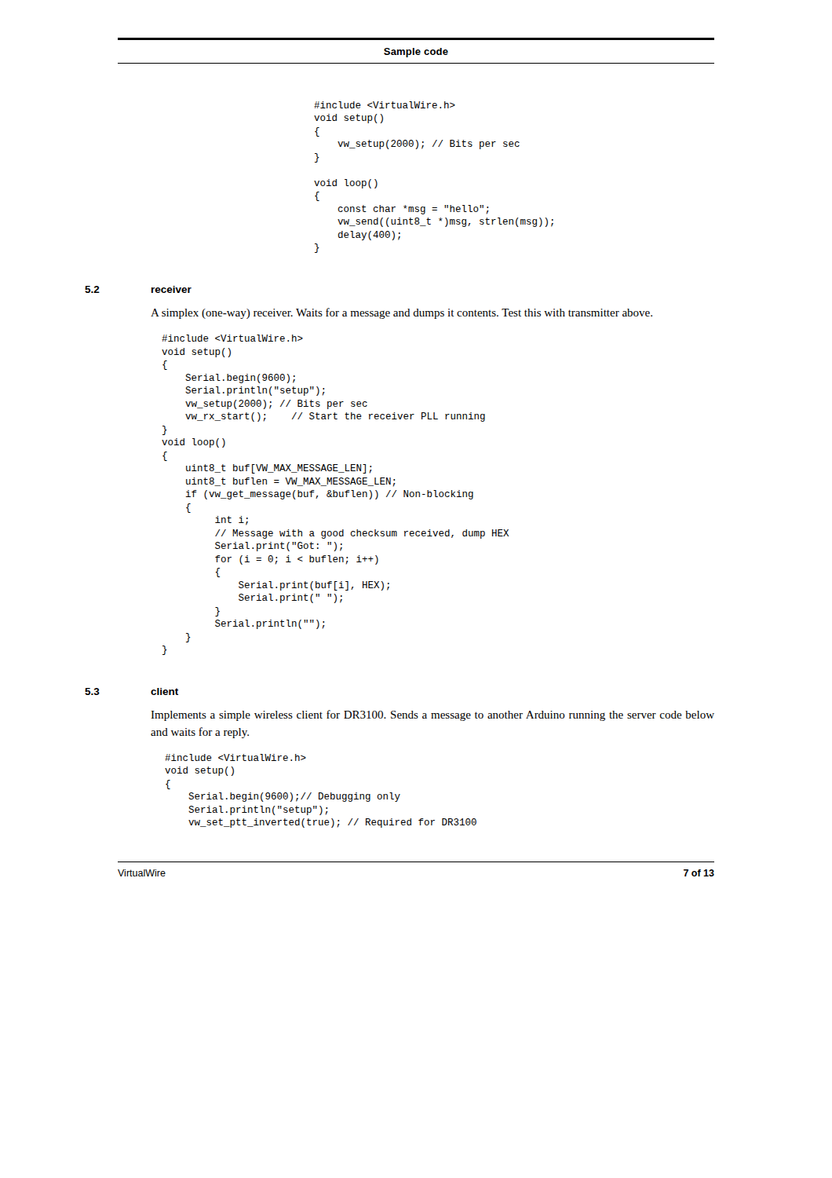Sample code
#include <VirtualWire.h>
void setup()
{
    vw_setup(2000); // Bits per sec
}

void loop()
{
    const char *msg = "hello";
    vw_send((uint8_t *)msg, strlen(msg));
    delay(400);
}
5.2receiver
A simplex (one-way) receiver. Waits for a message and dumps it contents. Test this with transmitter above.
#include <VirtualWire.h>
void setup()
{
    Serial.begin(9600);
    Serial.println("setup");
    vw_setup(2000); // Bits per sec
    vw_rx_start();    // Start the receiver PLL running
}
void loop()
{
    uint8_t buf[VW_MAX_MESSAGE_LEN];
    uint8_t buflen = VW_MAX_MESSAGE_LEN;
    if (vw_get_message(buf, &buflen)) // Non-blocking
    {
         int i;
         // Message with a good checksum received, dump HEX
         Serial.print("Got: ");
         for (i = 0; i < buflen; i++)
         {
             Serial.print(buf[i], HEX);
             Serial.print(" ");
         }
         Serial.println("");
    }
}
5.3client
Implements a simple wireless client for DR3100. Sends a message to another Arduino running the server code below and waits for a reply.
#include <VirtualWire.h>
void setup()
{
    Serial.begin(9600);// Debugging only
    Serial.println("setup");
    vw_set_ptt_inverted(true); // Required for DR3100
VirtualWire
7 of 13